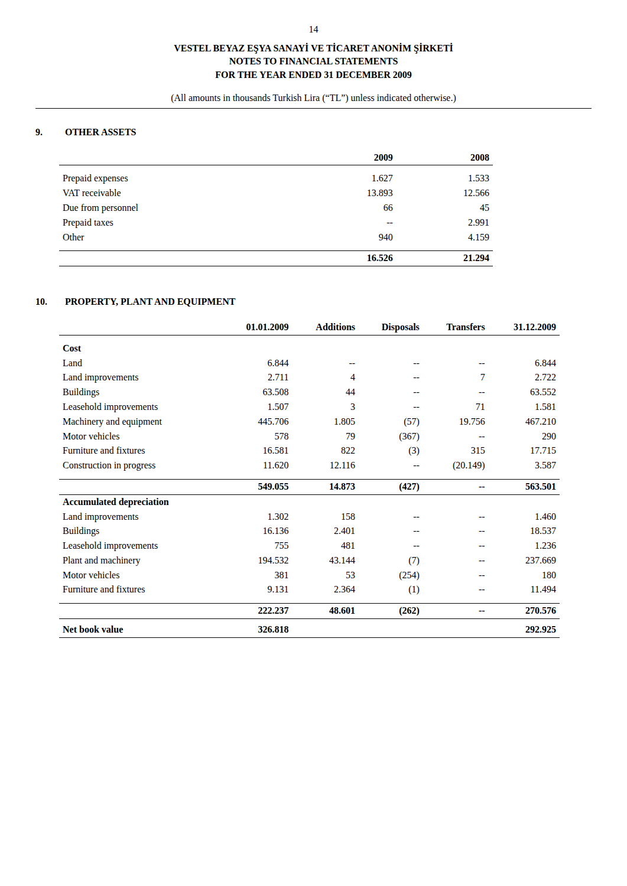14
VESTEL BEYAZ EŞYA SANAYİ VE TİCARET ANONİM ŞİRKETİ
NOTES TO FINANCIAL STATEMENTS
FOR THE YEAR ENDED 31 DECEMBER 2009
(All amounts in thousands Turkish Lira (“TL”) unless indicated otherwise.)
9. OTHER ASSETS
| | 2009 | 2008 |
| --- | --- | --- |
| Prepaid expenses | 1.627 | 1.533 |
| VAT receivable | 13.893 | 12.566 |
| Due from personnel | 66 | 45 |
| Prepaid taxes | -- | 2.991 |
| Other | 940 | 4.159 |
| | 16.526 | 21.294 |
10. PROPERTY, PLANT AND EQUIPMENT
| | 01.01.2009 | Additions | Disposals | Transfers | 31.12.2009 |
| --- | --- | --- | --- | --- | --- |
| Cost | |
| Land | 6.844 | -- | -- | -- | 6.844 |
| Land improvements | 2.711 | 4 | -- | 7 | 2.722 |
| Buildings | 63.508 | 44 | -- | -- | 63.552 |
| Leasehold improvements | 1.507 | 3 | -- | 71 | 1.581 |
| Machinery and equipment | 445.706 | 1.805 | (57) | 19.756 | 467.210 |
| Motor vehicles | 578 | 79 | (367) | -- | 290 |
| Furniture and fixtures | 16.581 | 822 | (3) | 315 | 17.715 |
| Construction in progress | 11.620 | 12.116 | -- | (20.149) | 3.587 |
| | 549.055 | 14.873 | (427) | -- | 563.501 |
| Accumulated depreciation | |
| Land improvements | 1.302 | 158 | -- | -- | 1.460 |
| Buildings | 16.136 | 2.401 | -- | -- | 18.537 |
| Leasehold improvements | 755 | 481 | -- | -- | 1.236 |
| Plant and machinery | 194.532 | 43.144 | (7) | -- | 237.669 |
| Motor vehicles | 381 | 53 | (254) | -- | 180 |
| Furniture and fixtures | 9.131 | 2.364 | (1) | -- | 11.494 |
| | 222.237 | 48.601 | (262) | -- | 270.576 |
| Net book value | 326.818 | | | | 292.925 |